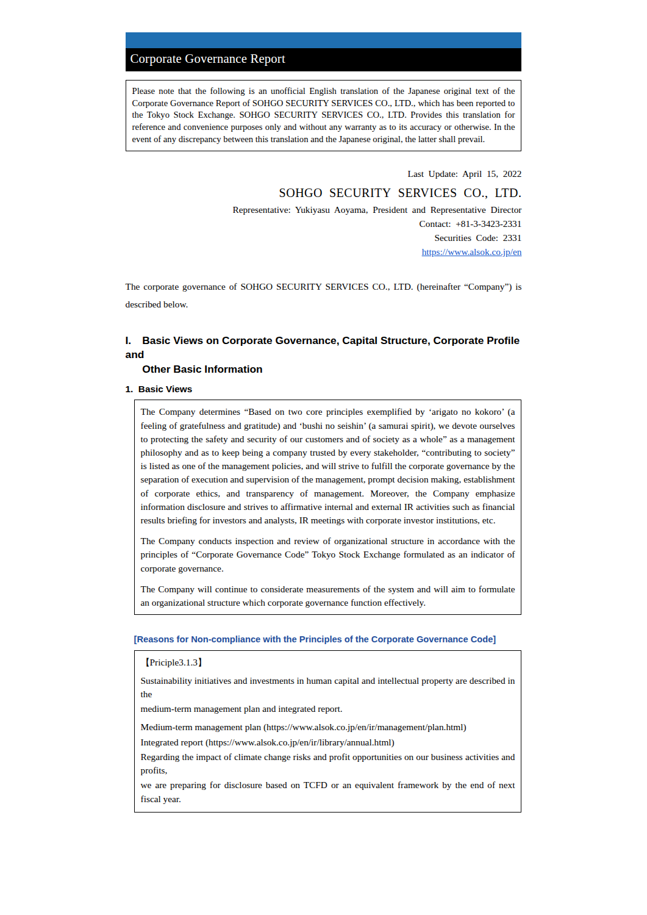Corporate Governance Report
Please note that the following is an unofficial English translation of the Japanese original text of the Corporate Governance Report of SOHGO SECURITY SERVICES CO., LTD., which has been reported to the Tokyo Stock Exchange. SOHGO SECURITY SERVICES CO., LTD. Provides this translation for reference and convenience purposes only and without any warranty as to its accuracy or otherwise. In the event of any discrepancy between this translation and the Japanese original, the latter shall prevail.
Last Update: April 15, 2022
SOHGO SECURITY SERVICES CO., LTD.
Representative: Yukiyasu Aoyama, President and Representative Director
Contact: +81-3-3423-2331
Securities Code: 2331
https://www.alsok.co.jp/en
The corporate governance of SOHGO SECURITY SERVICES CO., LTD. (hereinafter “Company”) is described below.
I. Basic Views on Corporate Governance, Capital Structure, Corporate Profile and Other Basic Information
1. Basic Views
The Company determines “Based on two core principles exemplified by ‘arigato no kokoro’ (a feeling of gratefulness and gratitude) and ‘bushi no seishin’ (a samurai spirit), we devote ourselves to protecting the safety and security of our customers and of society as a whole” as a management philosophy and as to keep being a company trusted by every stakeholder, “contributing to society” is listed as one of the management policies, and will strive to fulfill the corporate governance by the separation of execution and supervision of the management, prompt decision making, establishment of corporate ethics, and transparency of management. Moreover, the Company emphasize information disclosure and strives to affirmative internal and external IR activities such as financial results briefing for investors and analysts, IR meetings with corporate investor institutions, etc.
The Company conducts inspection and review of organizational structure in accordance with the principles of “Corporate Governance Code” Tokyo Stock Exchange formulated as an indicator of corporate governance.
The Company will continue to considerate measurements of the system and will aim to formulate an organizational structure which corporate governance function effectively.
[Reasons for Non-compliance with the Principles of the Corporate Governance Code]
【Priciple3.1.3】
Sustainability initiatives and investments in human capital and intellectual property are described in the
medium-term management plan and integrated report.
Medium-term management plan (https://www.alsok.co.jp/en/ir/management/plan.html)
Integrated report (https://www.alsok.co.jp/en/ir/library/annual.html)
Regarding the impact of climate change risks and profit opportunities on our business activities and profits,
we are preparing for disclosure based on TCFD or an equivalent framework by the end of next fiscal year.